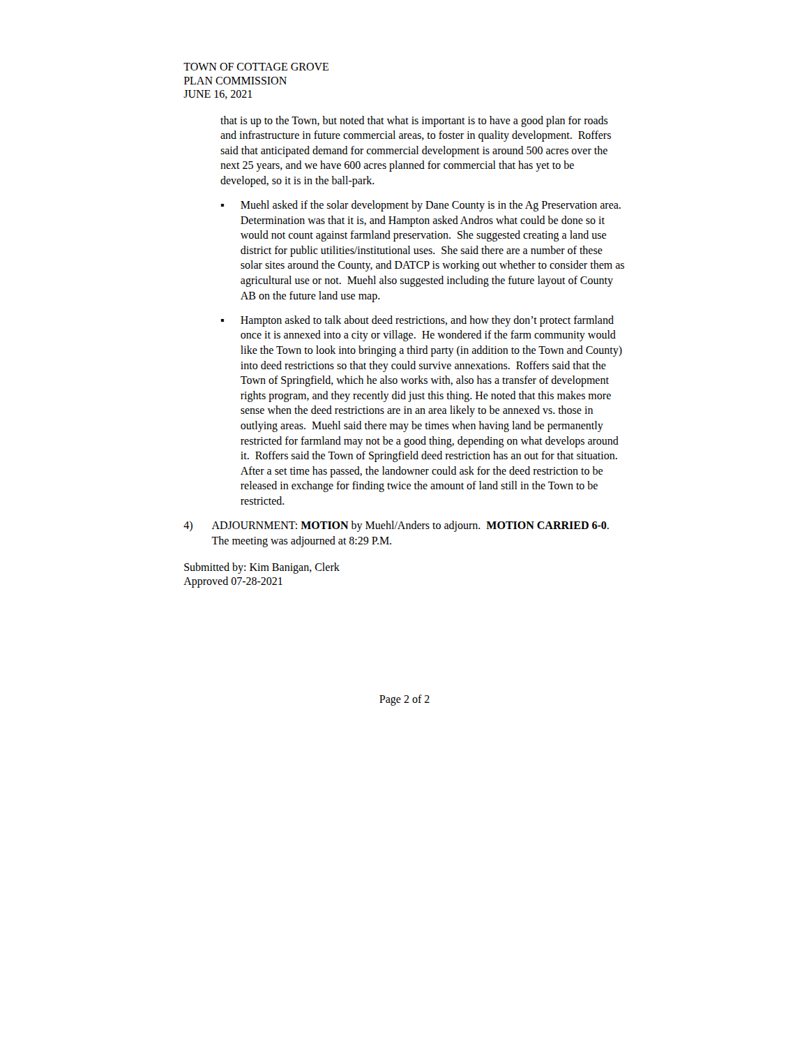TOWN OF COTTAGE GROVE
PLAN COMMISSION
JUNE 16, 2021
that is up to the Town, but noted that what is important is to have a good plan for roads and infrastructure in future commercial areas, to foster in quality development. Roffers said that anticipated demand for commercial development is around 500 acres over the next 25 years, and we have 600 acres planned for commercial that has yet to be developed, so it is in the ball-park.
Muehl asked if the solar development by Dane County is in the Ag Preservation area. Determination was that it is, and Hampton asked Andros what could be done so it would not count against farmland preservation. She suggested creating a land use district for public utilities/institutional uses. She said there are a number of these solar sites around the County, and DATCP is working out whether to consider them as agricultural use or not. Muehl also suggested including the future layout of County AB on the future land use map.
Hampton asked to talk about deed restrictions, and how they don’t protect farmland once it is annexed into a city or village. He wondered if the farm community would like the Town to look into bringing a third party (in addition to the Town and County) into deed restrictions so that they could survive annexations. Roffers said that the Town of Springfield, which he also works with, also has a transfer of development rights program, and they recently did just this thing. He noted that this makes more sense when the deed restrictions are in an area likely to be annexed vs. those in outlying areas. Muehl said there may be times when having land be permanently restricted for farmland may not be a good thing, depending on what develops around it. Roffers said the Town of Springfield deed restriction has an out for that situation. After a set time has passed, the landowner could ask for the deed restriction to be released in exchange for finding twice the amount of land still in the Town to be restricted.
4) ADJOURNMENT: MOTION by Muehl/Anders to adjourn. MOTION CARRIED 6-0. The meeting was adjourned at 8:29 P.M.
Submitted by: Kim Banigan, Clerk
Approved 07-28-2021
Page 2 of 2